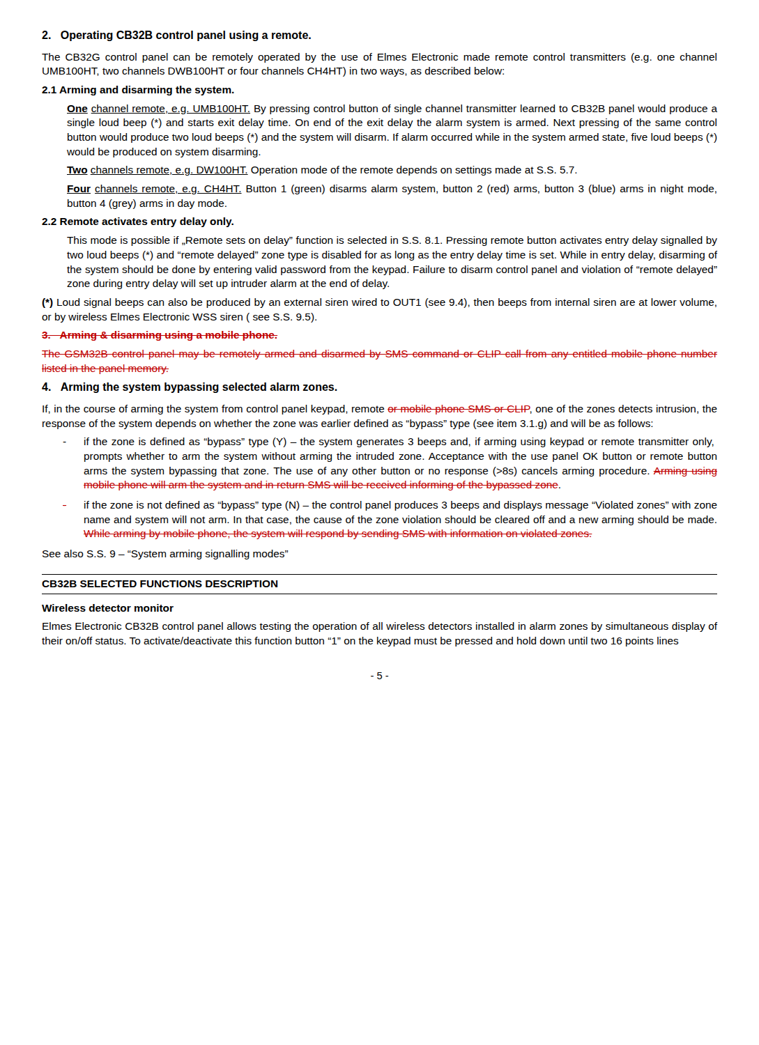2. Operating CB32B control panel using a remote.
The CB32G control panel can be remotely operated by the use of Elmes Electronic made remote control transmitters (e.g. one channel UMB100HT, two channels DWB100HT or four channels CH4HT) in two ways, as described below:
2.1 Arming and disarming the system.
One channel remote, e.g. UMB100HT. By pressing control button of single channel transmitter learned to CB32B panel would produce a single loud beep (*) and starts exit delay time. On end of the exit delay the alarm system is armed. Next pressing of the same control button would produce two loud beeps (*) and the system will disarm. If alarm occurred while in the system armed state, five loud beeps (*) would be produced on system disarming.
Two channels remote, e.g. DW100HT. Operation mode of the remote depends on settings made at S.S. 5.7.
Four channels remote, e.g. CH4HT. Button 1 (green) disarms alarm system, button 2 (red) arms, button 3 (blue) arms in night mode, button 4 (grey) arms in day mode.
2.2 Remote activates entry delay only.
This mode is possible if „Remote sets on delay” function is selected in S.S. 8.1. Pressing remote button activates entry delay signalled by two loud beeps (*) and “remote delayed” zone type is disabled for as long as the entry delay time is set. While in entry delay, disarming of the system should be done by entering valid password from the keypad. Failure to disarm control panel and violation of “remote delayed” zone during entry delay will set up intruder alarm at the end of delay.
(*) Loud signal beeps can also be produced by an external siren wired to OUT1 (see 9.4), then beeps from internal siren are at lower volume, or by wireless Elmes Electronic WSS siren ( see S.S. 9.5).
3. Arming & disarming using a mobile phone.
The GSM32B control panel may be remotely armed and disarmed by SMS command or CLIP call from any entitled mobile phone number listed in the panel memory.
4. Arming the system bypassing selected alarm zones.
If, in the course of arming the system from control panel keypad, remote or mobile phone SMS or CLIP, one of the zones detects intrusion, the response of the system depends on whether the zone was earlier defined as “bypass” type (see item 3.1.g) and will be as follows:
-if the zone is defined as “bypass” type (Y) – the system generates 3 beeps and, if arming using keypad or remote transmitter only, prompts whether to arm the system without arming the intruded zone. Acceptance with the use panel OK button or remote button arms the system bypassing that zone. The use of any other button or no response (>8s) cancels arming procedure. Arming using mobile phone will arm the system and in return SMS will be received informing of the bypassed zone.
-if the zone is not defined as “bypass” type (N) – the control panel produces 3 beeps and displays message “Violated zones” with zone name and system will not arm. In that case, the cause of the zone violation should be cleared off and a new arming should be made. While arming by mobile phone, the system will respond by sending SMS with information on violated zones.
See also S.S. 9 – “System arming signalling modes”
CB32B SELECTED FUNCTIONS DESCRIPTION
Wireless detector monitor
Elmes Electronic CB32B control panel allows testing the operation of all wireless detectors installed in alarm zones by simultaneous display of their on/off status. To activate/deactivate this function button “1” on the keypad must be pressed and hold down until two 16 points lines
- 5 -